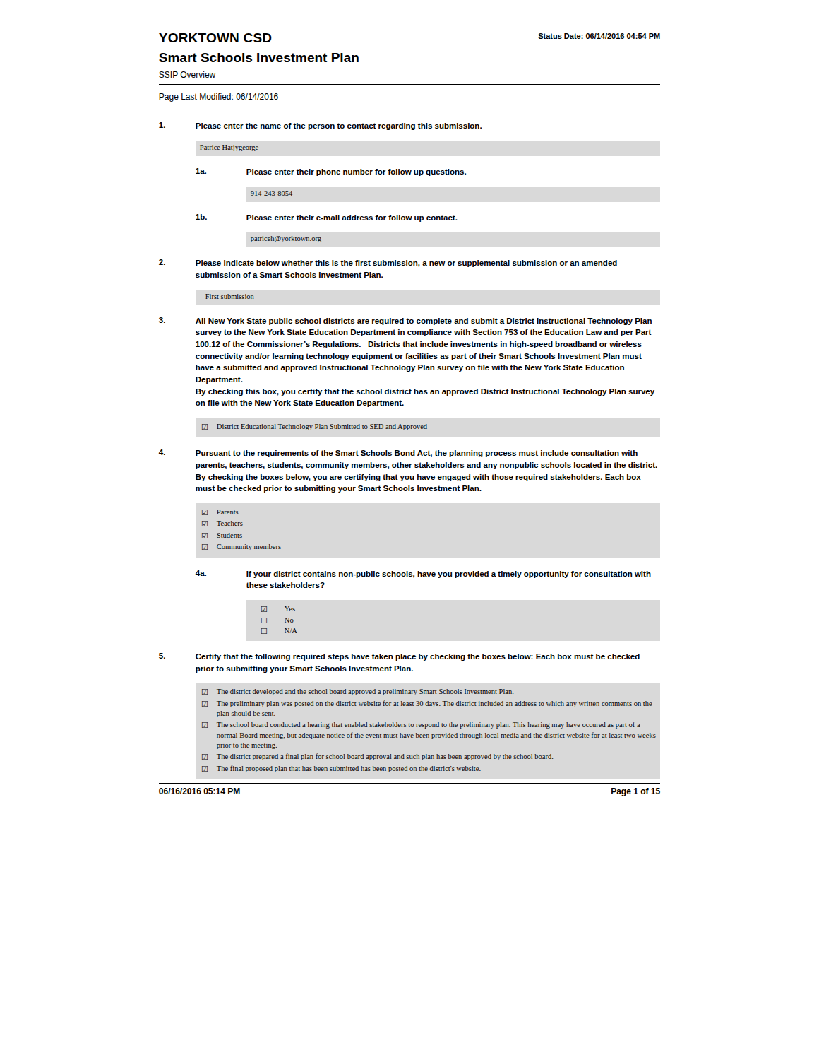Status Date: 06/14/2016 04:54 PM
YORKTOWN CSD
Smart Schools Investment Plan
SSIP Overview
Page Last Modified: 06/14/2016
1.
Please enter the name of the person to contact regarding this submission.
Patrice Hatjygeorge
1a.
Please enter their phone number for follow up questions.
914-243-8054
1b.
Please enter their e-mail address for follow up contact.
patriceh@yorktown.org
2.
Please indicate below whether this is the first submission, a new or supplemental submission or an amended submission of a Smart Schools Investment Plan.
First submission
3.
All New York State public school districts are required to complete and submit a District Instructional Technology Plan survey to the New York State Education Department in compliance with Section 753 of the Education Law and per Part 100.12 of the Commissioner’s Regulations. Districts that include investments in high-speed broadband or wireless connectivity and/or learning technology equipment or facilities as part of their Smart Schools Investment Plan must have a submitted and approved Instructional Technology Plan survey on file with the New York State Education Department.
By checking this box, you certify that the school district has an approved District Instructional Technology Plan survey on file with the New York State Education Department.
☑District Educational Technology Plan Submitted to SED and Approved
4.
Pursuant to the requirements of the Smart Schools Bond Act, the planning process must include consultation with parents, teachers, students, community members, other stakeholders and any nonpublic schools located in the district.
By checking the boxes below, you are certifying that you have engaged with those required stakeholders. Each box must be checked prior to submitting your Smart Schools Investment Plan.
☑Parents
☑Teachers
☑Students
☑Community members
4a.
If your district contains non-public schools, have you provided a timely opportunity for consultation with these stakeholders?
☑Yes
☐No
☐N/A
5.
Certify that the following required steps have taken place by checking the boxes below: Each box must be checked prior to submitting your Smart Schools Investment Plan.
☑The district developed and the school board approved a preliminary Smart Schools Investment Plan.
☑The preliminary plan was posted on the district website for at least 30 days. The district included an address to which any written comments on the plan should be sent.
☑The school board conducted a hearing that enabled stakeholders to respond to the preliminary plan. This hearing may have occured as part of a normal Board meeting, but adequate notice of the event must have been provided through local media and the district website for at least two weeks prior to the meeting.
☑The district prepared a final plan for school board approval and such plan has been approved by the school board.
☑The final proposed plan that has been submitted has been posted on the district's website.
06/16/2016 05:14 PM
Page 1 of 15